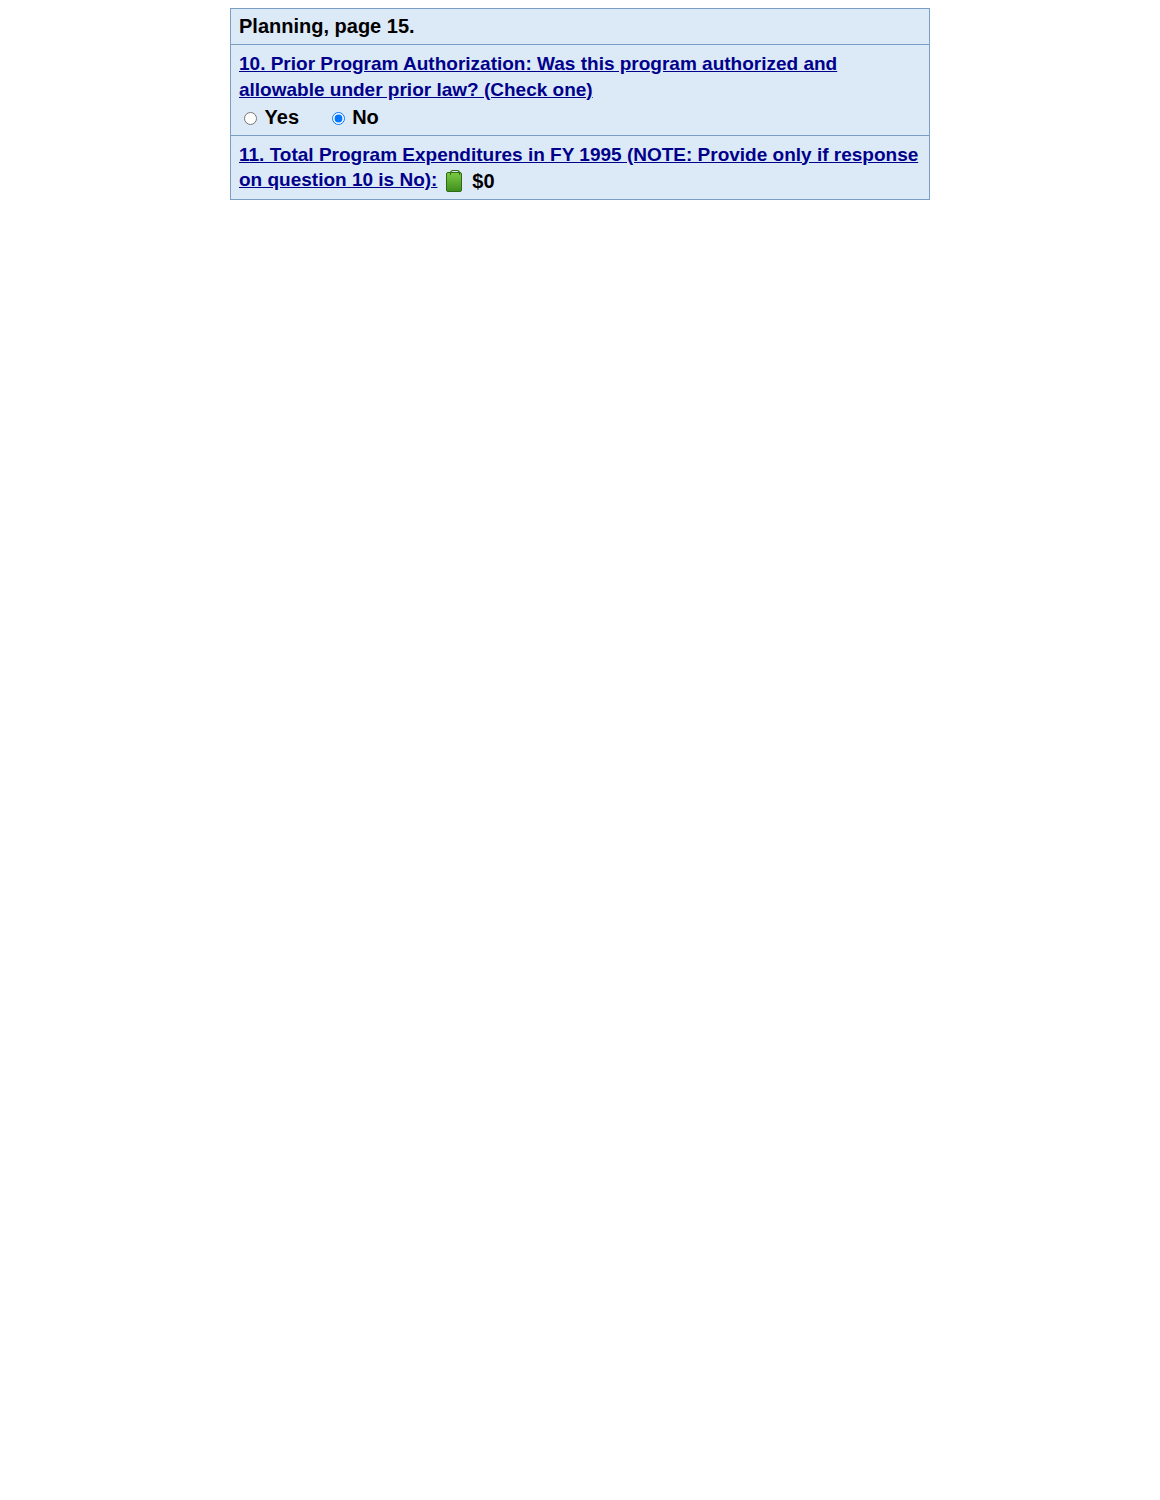| Planning, page 15. |
| 10. Prior Program Authorization: Was this program authorized and allowable under prior law? (Check one) Yes No |
| 11. Total Program Expenditures in FY 1995 (NOTE: Provide only if response on question 10 is No): $0 |